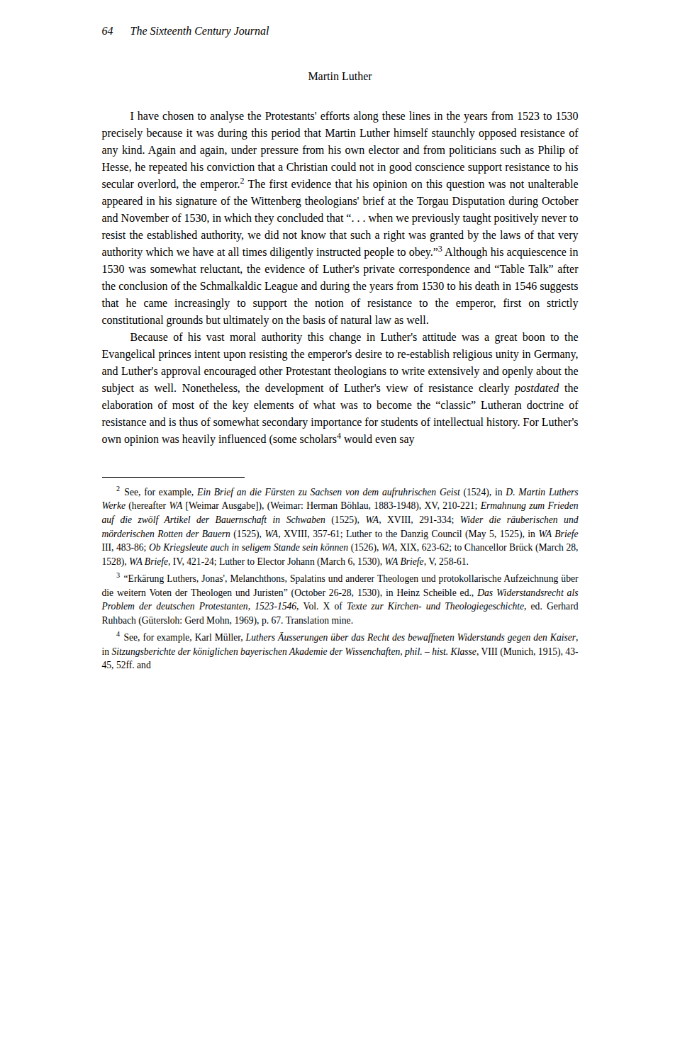64 The Sixteenth Century Journal
Martin Luther
I have chosen to analyse the Protestants' efforts along these lines in the years from 1523 to 1530 precisely because it was during this period that Martin Luther himself staunchly opposed resistance of any kind. Again and again, under pressure from his own elector and from politicians such as Philip of Hesse, he repeated his conviction that a Christian could not in good conscience support resistance to his secular overlord, the emperor.2 The first evidence that his opinion on this question was not unalterable appeared in his signature of the Wittenberg theologians' brief at the Torgau Disputation during October and November of 1530, in which they concluded that “. . . when we previously taught positively never to resist the established authority, we did not know that such a right was granted by the laws of that very authority which we have at all times diligently instructed people to obey.”3 Although his acquiescence in 1530 was somewhat reluctant, the evidence of Luther's private correspondence and “Table Talk” after the conclusion of the Schmalkaldic League and during the years from 1530 to his death in 1546 suggests that he came increasingly to support the notion of resistance to the emperor, first on strictly constitutional grounds but ultimately on the basis of natural law as well.
Because of his vast moral authority this change in Luther's attitude was a great boon to the Evangelical princes intent upon resisting the emperor's desire to re-establish religious unity in Germany, and Luther's approval encouraged other Protestant theologians to write extensively and openly about the subject as well. Nonetheless, the development of Luther's view of resistance clearly postdated the elaboration of most of the key elements of what was to become the “classic” Lutheran doctrine of resistance and is thus of somewhat secondary importance for students of intellectual history. For Luther's own opinion was heavily influenced (some scholars4 would even say
2 See, for example, Ein Brief an die Fürsten zu Sachsen von dem aufruhrischen Geist (1524), in D. Martin Luthers Werke (hereafter WA [Weimar Ausgabe]), (Weimar: Herman Böhlau, 1883-1948), XV, 210-221; Ermahnung zum Frieden auf die zwölf Artikel der Bauernschaft in Schwaben (1525), WA, XVIII, 291-334; Wider die räuberischen und mörderischen Rotten der Bauern (1525), WA, XVIII, 357-61; Luther to the Danzig Council (May 5, 1525), in WA Briefe III, 483-86; Ob Kriegsleute auch in seligem Stande sein können (1526), WA, XIX, 623-62; to Chancellor Brück (March 28, 1528), WA Briefe, IV, 421-24; Luther to Elector Johann (March 6, 1530), WA Briefe, V, 258-61.
3 “Erkärung Luthers, Jonas', Melanchthons, Spalatins und anderer Theologen und protokollarische Aufzeichnung über die weitern Voten der Theologen und Juristen” (October 26-28, 1530), in Heinz Scheible ed., Das Widerstandsrecht als Problem der deutschen Protestanten, 1523-1546, Vol. X of Texte zur Kirchen- und Theologiegeschichte, ed. Gerhard Ruhbach (Gütersloh: Gerd Mohn, 1969), p. 67. Translation mine.
4 See, for example, Karl Müller, Luthers Äusserungen über das Recht des bewaffneten Widerstands gegen den Kaiser, in Sitzungsberichte der königlichen bayerischen Akademie der Wissenchaften, phil. – hist. Klasse, VIII (Munich, 1915), 43-45, 52ff. and